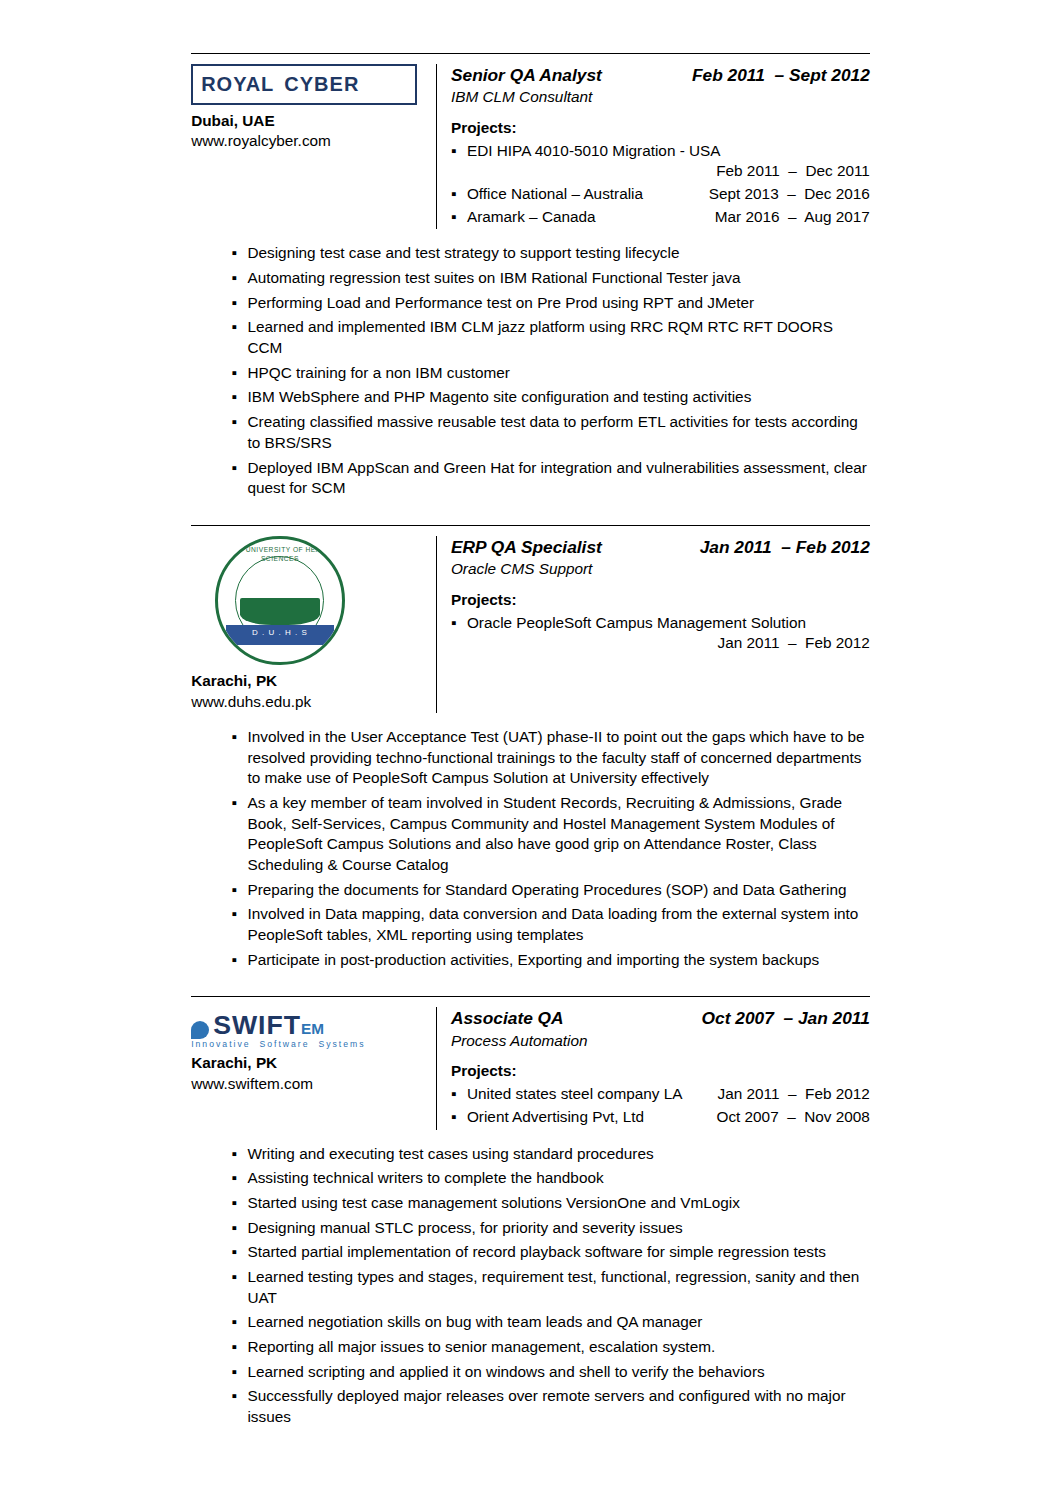ROYAL CYBER
Dubai, UAE
www.royalcyber.com
Senior QA Analyst
Feb 2011 – Sept 2012
IBM CLM Consultant
Projects:
EDI HIPA 4010-5010 Migration - USA Feb 2011 – Dec 2011
Office National – Australia Sept 2013 – Dec 2016
Aramark – Canada Mar 2016 – Aug 2017
Designing test case and test strategy to support testing lifecycle
Automating regression test suites on IBM Rational Functional Tester java
Performing Load and Performance test on Pre Prod using RPT and JMeter
Learned and implemented IBM CLM jazz platform using RRC RQM RTC RFT DOORS CCM
HPQC training for a non IBM customer
IBM WebSphere and PHP Magento site configuration and testing activities
Creating classified massive reusable test data to perform ETL activities for tests according to BRS/SRS
Deployed IBM AppScan and Green Hat for integration and vulnerabilities assessment, clear quest for SCM
DOW UNIVERSITY OF HEALTH SCIENCES
D . U . H . S
Karachi, PK
www.duhs.edu.pk
ERP QA Specialist
Jan 2011 – Feb 2012
Oracle CMS Support
Projects:
Oracle PeopleSoft Campus Management Solution Jan 2011 – Feb 2012
Involved in the User Acceptance Test (UAT) phase-II to point out the gaps which have to be resolved providing techno-functional trainings to the faculty staff of concerned departments to make use of PeopleSoft Campus Solution at University effectively
As a key member of team involved in Student Records, Recruiting & Admissions, Grade Book, Self-Services, Campus Community and Hostel Management System Modules of PeopleSoft Campus Solutions and also have good grip on Attendance Roster, Class Scheduling & Course Catalog
Preparing the documents for Standard Operating Procedures (SOP) and Data Gathering
Involved in Data mapping, data conversion and Data loading from the external system into PeopleSoft tables, XML reporting using templates
Participate in post-production activities, Exporting and importing the system backups
SWIFT EM
Innovative Software Systems
Karachi, PK
www.swiftem.com
Associate QA
Oct 2007 – Jan 2011
Process Automation
Projects:
United states steel company LA Jan 2011 – Feb 2012
Orient Advertising Pvt, Ltd Oct 2007 – Nov 2008
Writing and executing test cases using standard procedures
Assisting technical writers to complete the handbook
Started using test case management solutions VersionOne and VmLogix
Designing manual STLC process, for priority and severity issues
Started partial implementation of record playback software for simple regression tests
Learned testing types and stages, requirement test, functional, regression, sanity and then UAT
Learned negotiation skills on bug with team leads and QA manager
Reporting all major issues to senior management, escalation system.
Learned scripting and applied it on windows and shell to verify the behaviors
Successfully deployed major releases over remote servers and configured with no major issues